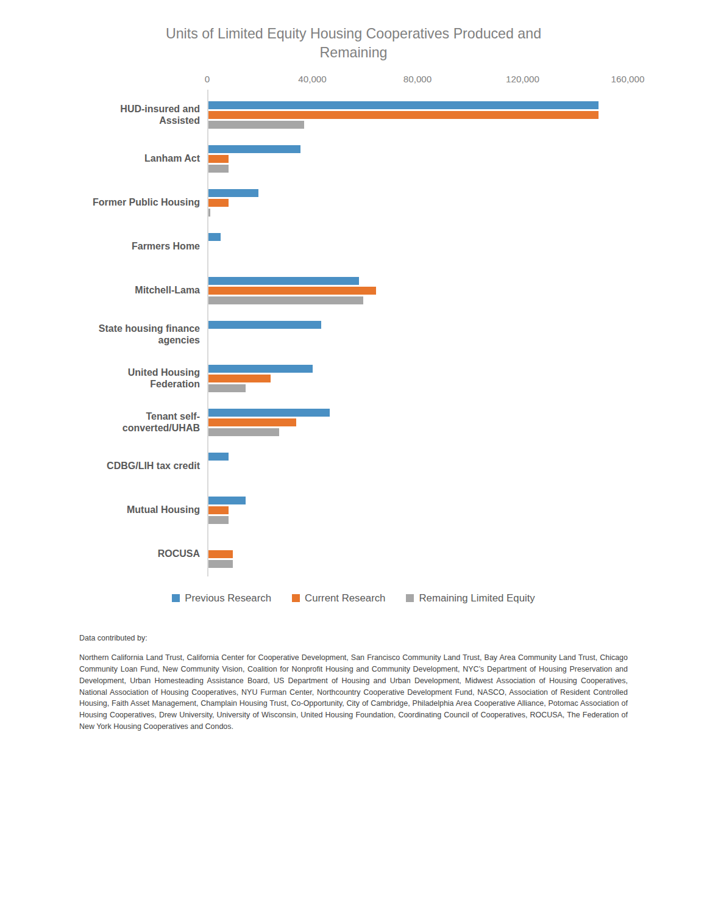Units of Limited Equity Housing Cooperatives Produced and Remaining
0 40,000 80,000 120,000 160,000
HUD-insured and Assisted
Lanham Act
Former Public Housing
Farmers Home
Mitchell-Lama
State housing finance agencies
United Housing Federation
Tenant self-converted/UHAB
CDBG/LIH tax credit
Mutual Housing
ROCUSA
Previous Research Current Research Remaining Limited Equity
Data contributed by:
Northern California Land Trust, California Center for Cooperative Development, San Francisco Community Land Trust, Bay Area Community Land Trust, Chicago Community Loan Fund, New Community Vision, Coalition for Nonprofit Housing and Community Development, NYC’s Department of Housing Preservation and Development, Urban Homesteading Assistance Board, US Department of Housing and Urban Development, Midwest Association of Housing Cooperatives, National Association of Housing Cooperatives, NYU Furman Center, Northcountry Cooperative Development Fund, NASCO, Association of Resident Controlled Housing, Faith Asset Management, Champlain Housing Trust, Co-Opportunity, City of Cambridge, Philadelphia Area Cooperative Alliance, Potomac Association of Housing Cooperatives, Drew University, University of Wisconsin, United Housing Foundation, Coordinating Council of Cooperatives, ROCUSA, The Federation of New York Housing Cooperatives and Condos.